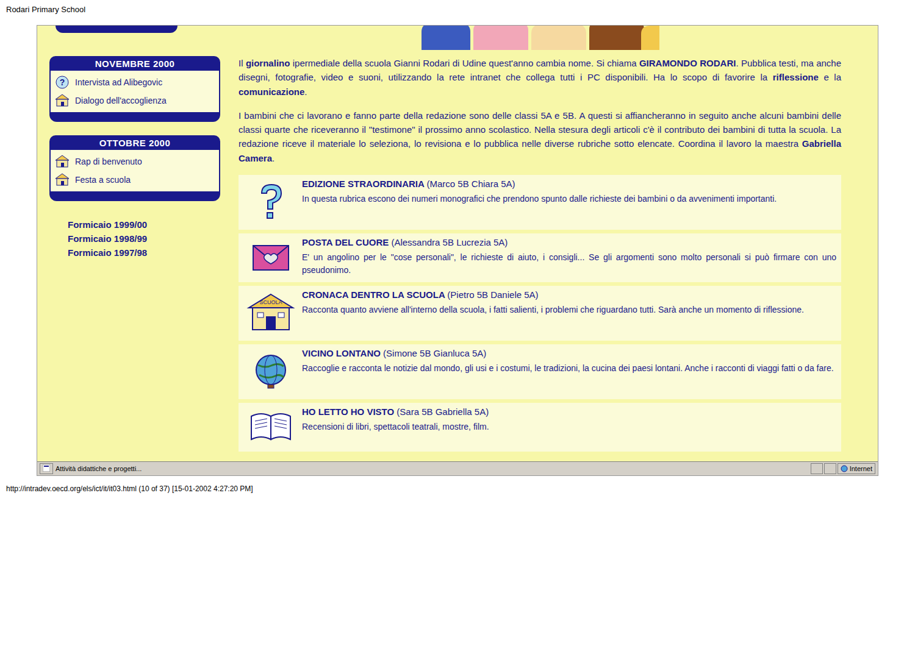Rodari Primary School
NOVEMBRE 2000
? Intervista ad Alibegovic
Dialogo dell'accoglienza
OTTOBRE 2000
Rap di benvenuto
Festa a scuola
Formicaio 1999/00 Formicaio 1998/99 Formicaio 1997/98
Il giornalino ipermediale della scuola Gianni Rodari di Udine quest'anno cambia nome. Si chiama GIRAMONDO RODARI. Pubblica testi, ma anche disegni, fotografie, video e suoni, utilizzando la rete intranet che collega tutti i PC disponibili. Ha lo scopo di favorire la riflessione e la comunicazione.
I bambini che ci lavorano e fanno parte della redazione sono delle classi 5A e 5B. A questi si affiancheranno in seguito anche alcuni bambini delle classi quarte che riceveranno il "testimone" il prossimo anno scolastico. Nella stesura degli articoli c'è il contributo dei bambini di tutta la scuola. La redazione riceve il materiale lo seleziona, lo revisiona e lo pubblica nelle diverse rubriche sotto elencate. Coordina il lavoro la maestra Gabriella Camera.
EDIZIONE STRAORDINARIA (Marco 5B Chiara 5A)
In questa rubrica escono dei numeri monografici che prendono spunto dalle richieste dei bambini o da avvenimenti importanti.
POSTA DEL CUORE (Alessandra 5B Lucrezia 5A)
E' un angolino per le "cose personali", le richieste di aiuto, i consigli... Se gli argomenti sono molto personali si può firmare con uno pseudonimo.
SCUOLA
CRONACA DENTRO LA SCUOLA (Pietro 5B Daniele 5A)
Racconta quanto avviene all'interno della scuola, i fatti salienti, i problemi che riguardano tutti. Sarà anche un momento di riflessione.
VICINO LONTANO (Simone 5B Gianluca 5A)
Raccoglie e racconta le notizie dal mondo, gli usi e i costumi, le tradizioni, la cucina dei paesi lontani. Anche i racconti di viaggi fatti o da fare.
HO LETTO HO VISTO (Sara 5B Gabriella 5A)
Recensioni di libri, spettacoli teatrali, mostre, film.
Attività didattiche e progetti...
Internet
http://intradev.oecd.org/els/ict/it/it03.html (10 of 37) [15-01-2002 4:27:20 PM]